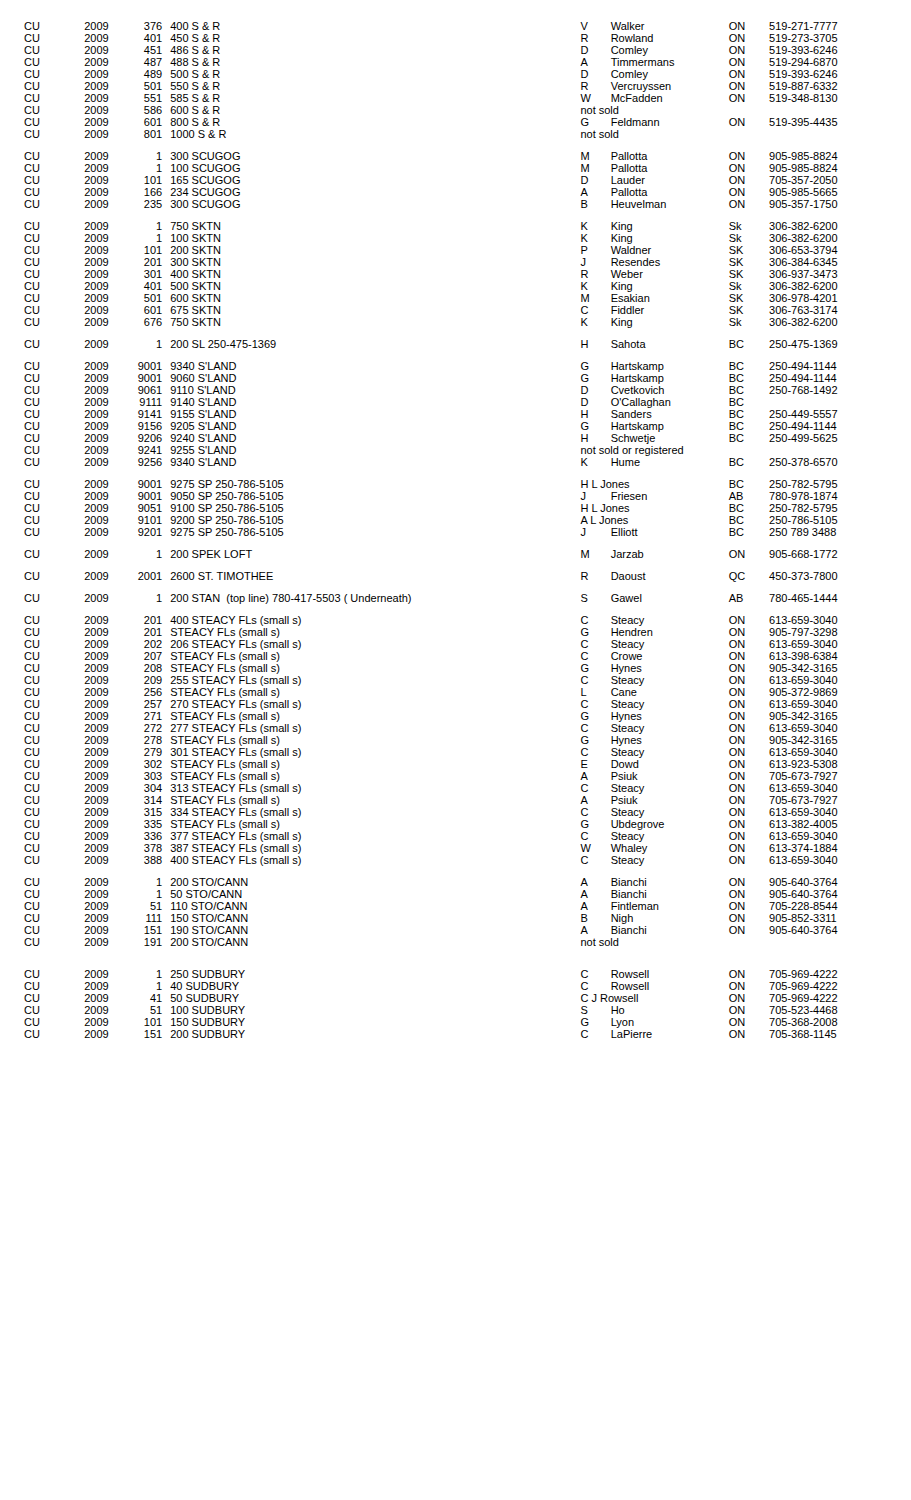| CU | 2009 | 376 | 400 S & R | V | Walker | ON | 519-271-7777 |
| CU | 2009 | 401 | 450 S & R | R | Rowland | ON | 519-273-3705 |
| CU | 2009 | 451 | 486 S & R | D | Comley | ON | 519-393-6246 |
| CU | 2009 | 487 | 488 S & R | A | Timmermans | ON | 519-294-6870 |
| CU | 2009 | 489 | 500 S & R | D | Comley | ON | 519-393-6246 |
| CU | 2009 | 501 | 550 S & R | R | Vercruyssen | ON | 519-887-6332 |
| CU | 2009 | 551 | 585 S & R | W | McFadden | ON | 519-348-8130 |
| CU | 2009 | 586 | 600 S & R | not sold |
| CU | 2009 | 601 | 800 S & R | G | Feldmann | ON | 519-395-4435 |
| CU | 2009 | 801 | 1000 S & R | not sold |
| CU | 2009 | 1 | 300 SCUGOG | M | Pallotta | ON | 905-985-8824 |
| CU | 2009 | 1 | 100 SCUGOG | M | Pallotta | ON | 905-985-8824 |
| CU | 2009 | 101 | 165 SCUGOG | D | Lauder | ON | 705-357-2050 |
| CU | 2009 | 166 | 234 SCUGOG | A | Pallotta | ON | 905-985-5665 |
| CU | 2009 | 235 | 300 SCUGOG | B | Heuvelman | ON | 905-357-1750 |
| CU | 2009 | 1 | 750 SKTN | K | King | Sk | 306-382-6200 |
| CU | 2009 | 1 | 100 SKTN | K | King | Sk | 306-382-6200 |
| CU | 2009 | 101 | 200 SKTN | P | Waldner | SK | 306-653-3794 |
| CU | 2009 | 201 | 300 SKTN | J | Resendes | SK | 306-384-6345 |
| CU | 2009 | 301 | 400 SKTN | R | Weber | SK | 306-937-3473 |
| CU | 2009 | 401 | 500 SKTN | K | King | Sk | 306-382-6200 |
| CU | 2009 | 501 | 600 SKTN | M | Esakian | SK | 306-978-4201 |
| CU | 2009 | 601 | 675 SKTN | C | Fiddler | SK | 306-763-3174 |
| CU | 2009 | 676 | 750 SKTN | K | King | Sk | 306-382-6200 |
| CU | 2009 | 1 | 200 SL 250-475-1369 | H | Sahota | BC | 250-475-1369 |
| CU | 2009 | 9001 | 9340 S'LAND | G | Hartskamp | BC | 250-494-1144 |
| CU | 2009 | 9001 | 9060 S'LAND | G | Hartskamp | BC | 250-494-1144 |
| CU | 2009 | 9061 | 9110 S'LAND | D | Cvetkovich | BC | 250-768-1492 |
| CU | 2009 | 9111 | 9140 S'LAND | D | O'Callaghan | BC | |
| CU | 2009 | 9141 | 9155 S'LAND | H | Sanders | BC | 250-449-5557 |
| CU | 2009 | 9156 | 9205 S'LAND | G | Hartskamp | BC | 250-494-1144 |
| CU | 2009 | 9206 | 9240 S'LAND | H | Schwetje | BC | 250-499-5625 |
| CU | 2009 | 9241 | 9255 S'LAND | not sold or registered |
| CU | 2009 | 9256 | 9340 S'LAND | K | Hume | BC | 250-378-6570 |
| CU | 2009 | 9001 | 9275 SP 250-786-5105 | H L Jones | BC | 250-782-5795 |
| CU | 2009 | 9001 | 9050 SP 250-786-5105 | J | Friesen | AB | 780-978-1874 |
| CU | 2009 | 9051 | 9100 SP 250-786-5105 | H L Jones | BC | 250-782-5795 |
| CU | 2009 | 9101 | 9200 SP 250-786-5105 | A L Jones | BC | 250-786-5105 |
| CU | 2009 | 9201 | 9275 SP 250-786-5105 | J | Elliott | BC | 250 789 3488 |
| CU | 2009 | 1 | 200 SPEK LOFT | M | Jarzab | ON | 905-668-1772 |
| CU | 2009 | 2001 | 2600 ST. TIMOTHEE | R | Daoust | QC | 450-373-7800 |
| CU | 2009 | 1 | 200 STAN (top line) 780-417-5503 ( Underneath) | S | Gawel | AB | 780-465-1444 |
| CU | 2009 | 201 | 400 STEACY FLs (small s) | C | Steacy | ON | 613-659-3040 |
| CU | 2009 | 201 | STEACY FLs (small s) | G | Hendren | ON | 905-797-3298 |
| CU | 2009 | 202 | 206 STEACY FLs (small s) | C | Steacy | ON | 613-659-3040 |
| CU | 2009 | 207 | STEACY FLs (small s) | C | Crowe | ON | 613-398-6384 |
| CU | 2009 | 208 | STEACY FLs (small s) | G | Hynes | ON | 905-342-3165 |
| CU | 2009 | 209 | 255 STEACY FLs (small s) | C | Steacy | ON | 613-659-3040 |
| CU | 2009 | 256 | STEACY FLs (small s) | L | Cane | ON | 905-372-9869 |
| CU | 2009 | 257 | 270 STEACY FLs (small s) | C | Steacy | ON | 613-659-3040 |
| CU | 2009 | 271 | STEACY FLs (small s) | G | Hynes | ON | 905-342-3165 |
| CU | 2009 | 272 | 277 STEACY FLs (small s) | C | Steacy | ON | 613-659-3040 |
| CU | 2009 | 278 | STEACY FLs (small s) | G | Hynes | ON | 905-342-3165 |
| CU | 2009 | 279 | 301 STEACY FLs (small s) | C | Steacy | ON | 613-659-3040 |
| CU | 2009 | 302 | STEACY FLs (small s) | E | Dowd | ON | 613-923-5308 |
| CU | 2009 | 303 | STEACY FLs (small s) | A | Psiuk | ON | 705-673-7927 |
| CU | 2009 | 304 | 313 STEACY FLs (small s) | C | Steacy | ON | 613-659-3040 |
| CU | 2009 | 314 | STEACY FLs (small s) | A | Psiuk | ON | 705-673-7927 |
| CU | 2009 | 315 | 334 STEACY FLs (small s) | C | Steacy | ON | 613-659-3040 |
| CU | 2009 | 335 | STEACY FLs (small s) | G | Ubdegrove | ON | 613-382-4005 |
| CU | 2009 | 336 | 377 STEACY FLs (small s) | C | Steacy | ON | 613-659-3040 |
| CU | 2009 | 378 | 387 STEACY FLs (small s) | W | Whaley | ON | 613-374-1884 |
| CU | 2009 | 388 | 400 STEACY FLs (small s) | C | Steacy | ON | 613-659-3040 |
| CU | 2009 | 1 | 200 STO/CANN | A | Bianchi | ON | 905-640-3764 |
| CU | 2009 | 1 | 50 STO/CANN | A | Bianchi | ON | 905-640-3764 |
| CU | 2009 | 51 | 110 STO/CANN | A | Fintleman | ON | 705-228-8544 |
| CU | 2009 | 111 | 150 STO/CANN | B | Nigh | ON | 905-852-3311 |
| CU | 2009 | 151 | 190 STO/CANN | A | Bianchi | ON | 905-640-3764 |
| CU | 2009 | 191 | 200 STO/CANN | not sold |
| CU | 2009 | 1 | 250 SUDBURY | C | Rowsell | ON | 705-969-4222 |
| CU | 2009 | 1 | 40 SUDBURY | C | Rowsell | ON | 705-969-4222 |
| CU | 2009 | 41 | 50 SUDBURY | C J Rowsell | ON | 705-969-4222 |
| CU | 2009 | 51 | 100 SUDBURY | S | Ho | ON | 705-523-4468 |
| CU | 2009 | 101 | 150 SUDBURY | G | Lyon | ON | 705-368-2008 |
| CU | 2009 | 151 | 200 SUDBURY | C | LaPierre | ON | 705-368-1145 |